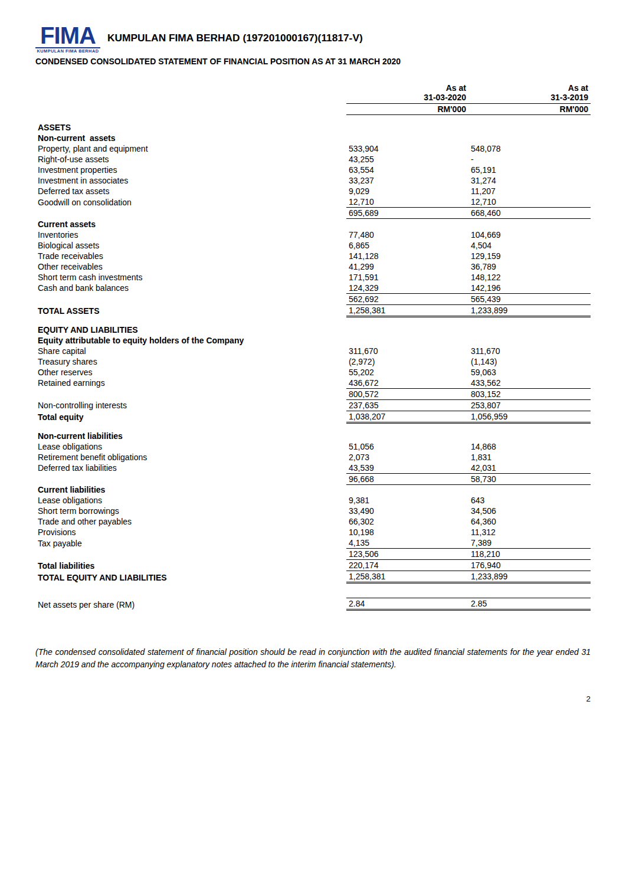FIMA
KUMPULAN FIMA BERHAD
KUMPULAN FIMA BERHAD (197201000167)(11817-V)
CONDENSED CONSOLIDATED STATEMENT OF FINANCIAL POSITION AS AT 31 MARCH 2020
| | As at 31-03-2020 | As at 31-3-2019 |
| | RM'000 | RM'000 |
| ASSETS | | |
| Non-current assets | | |
| Property, plant and equipment | 533,904 | 548,078 |
| Right-of-use assets | 43,255 | - |
| Investment properties | 63,554 | 65,191 |
| Investment in associates | 33,237 | 31,274 |
| Deferred tax assets | 9,029 | 11,207 |
| Goodwill on consolidation | 12,710 | 12,710 |
| | 695,689 | 668,460 |
| Current assets | | |
| Inventories | 77,480 | 104,669 |
| Biological assets | 6,865 | 4,504 |
| Trade receivables | 141,128 | 129,159 |
| Other receivables | 41,299 | 36,789 |
| Short term cash investments | 171,591 | 148,122 |
| Cash and bank balances | 124,329 | 142,196 |
| | 562,692 | 565,439 |
| TOTAL ASSETS | 1,258,381 | 1,233,899 |
| EQUITY AND LIABILITIES | | |
| Equity attributable to equity holders of the Company | | |
| Share capital | 311,670 | 311,670 |
| Treasury shares | (2,972) | (1,143) |
| Other reserves | 55,202 | 59,063 |
| Retained earnings | 436,672 | 433,562 |
| | 800,572 | 803,152 |
| Non-controlling interests | 237,635 | 253,807 |
| Total equity | 1,038,207 | 1,056,959 |
| Non-current liabilities | | |
| Lease obligations | 51,056 | 14,868 |
| Retirement benefit obligations | 2,073 | 1,831 |
| Deferred tax liabilities | 43,539 | 42,031 |
| | 96,668 | 58,730 |
| Current liabilities | | |
| Lease obligations | 9,381 | 643 |
| Short term borrowings | 33,490 | 34,506 |
| Trade and other payables | 66,302 | 64,360 |
| Provisions | 10,198 | 11,312 |
| Tax payable | 4,135 | 7,389 |
| | 123,506 | 118,210 |
| Total liabilities | 220,174 | 176,940 |
| TOTAL EQUITY AND LIABILITIES | 1,258,381 | 1,233,899 |
| Net assets per share (RM) | 2.84 | 2.85 |
(The condensed consolidated statement of financial position should be read in conjunction with the audited financial statements for the year ended 31 March 2019 and the accompanying explanatory notes attached to the interim financial statements).
2